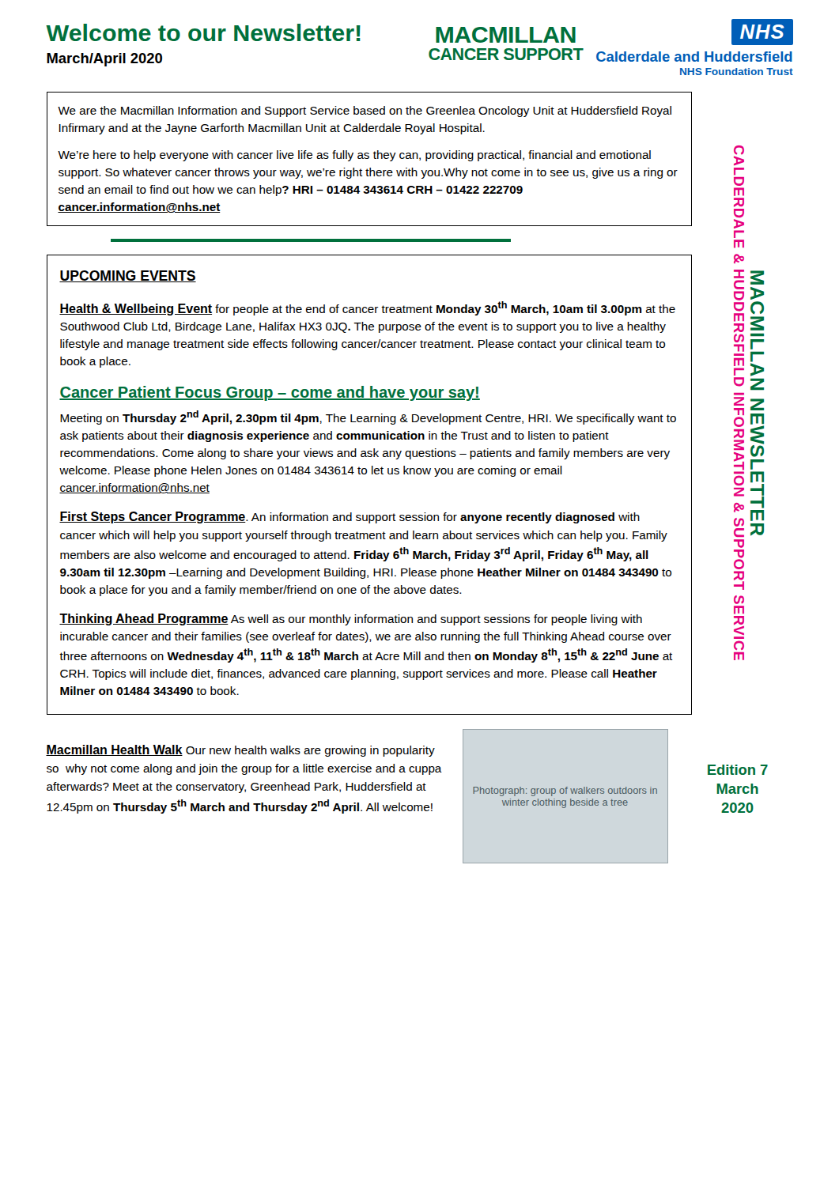Welcome to our Newsletter!
March/April 2020
MACMILLAN CANCER SUPPORT
NHS
Calderdale and Huddersfield
NHS Foundation Trust
We are the Macmillan Information and Support Service based on the Greenlea Oncology Unit at Huddersfield Royal Infirmary and at the Jayne Garforth Macmillan Unit at Calderdale Royal Hospital.
We’re here to help everyone with cancer live life as fully as they can, providing practical, financial and emotional support. So whatever cancer throws your way, we’re right there with you.Why not come in to see us, give us a ring or send an email to find out how we can help? HRI – 01484 343614 CRH – 01422 222709 cancer.information@nhs.net
UPCOMING EVENTS
Health & Wellbeing Event
for people at the end of cancer treatment Monday 30th March, 10am til 3.00pm at the Southwood Club Ltd, Birdcage Lane, Halifax HX3 0JQ. The purpose of the event is to support you to live a healthy lifestyle and manage treatment side effects following cancer/cancer treatment. Please contact your clinical team to book a place.
Cancer Patient Focus Group – come and have your say!
Meeting on Thursday 2nd April, 2.30pm til 4pm, The Learning & Development Centre, HRI. We specifically want to ask patients about their diagnosis experience and communication in the Trust and to listen to patient recommendations. Come along to share your views and ask any questions – patients and family members are very welcome. Please phone Helen Jones on 01484 343614 to let us know you are coming or email cancer.information@nhs.net
First Steps Cancer Programme
. An information and support session for anyone recently diagnosed with cancer which will help you support yourself through treatment and learn about services which can help you. Family members are also welcome and encouraged to attend. Friday 6th March, Friday 3rd April, Friday 6th May, all 9.30am til 12.30pm –Learning and Development Building, HRI. Please phone Heather Milner on 01484 343490 to book a place for you and a family member/friend on one of the above dates.
Thinking Ahead Programme
As well as our monthly information and support sessions for people living with incurable cancer and their families (see overleaf for dates), we are also running the full Thinking Ahead course over three afternoons on Wednesday 4th, 11th & 18th March at Acre Mill and then on Monday 8th, 15th & 22nd June at CRH. Topics will include diet, finances, advanced care planning, support services and more. Please call Heather Milner on 01484 343490 to book.
MACMILLAN NEWSLETTER CALDERDALE & HUDDERSFIELD INFORMATION & SUPPORT SERVICE
Macmillan Health Walk
Our new health walks are growing in popularity so why not come along and join the group for a little exercise and a cuppa afterwards? Meet at the conservatory, Greenhead Park, Huddersfield at 12.45pm on Thursday 5th March and Thursday 2nd April. All welcome!
Photograph: group of walkers outdoors in winter clothing beside a tree
Edition 7
March
2020